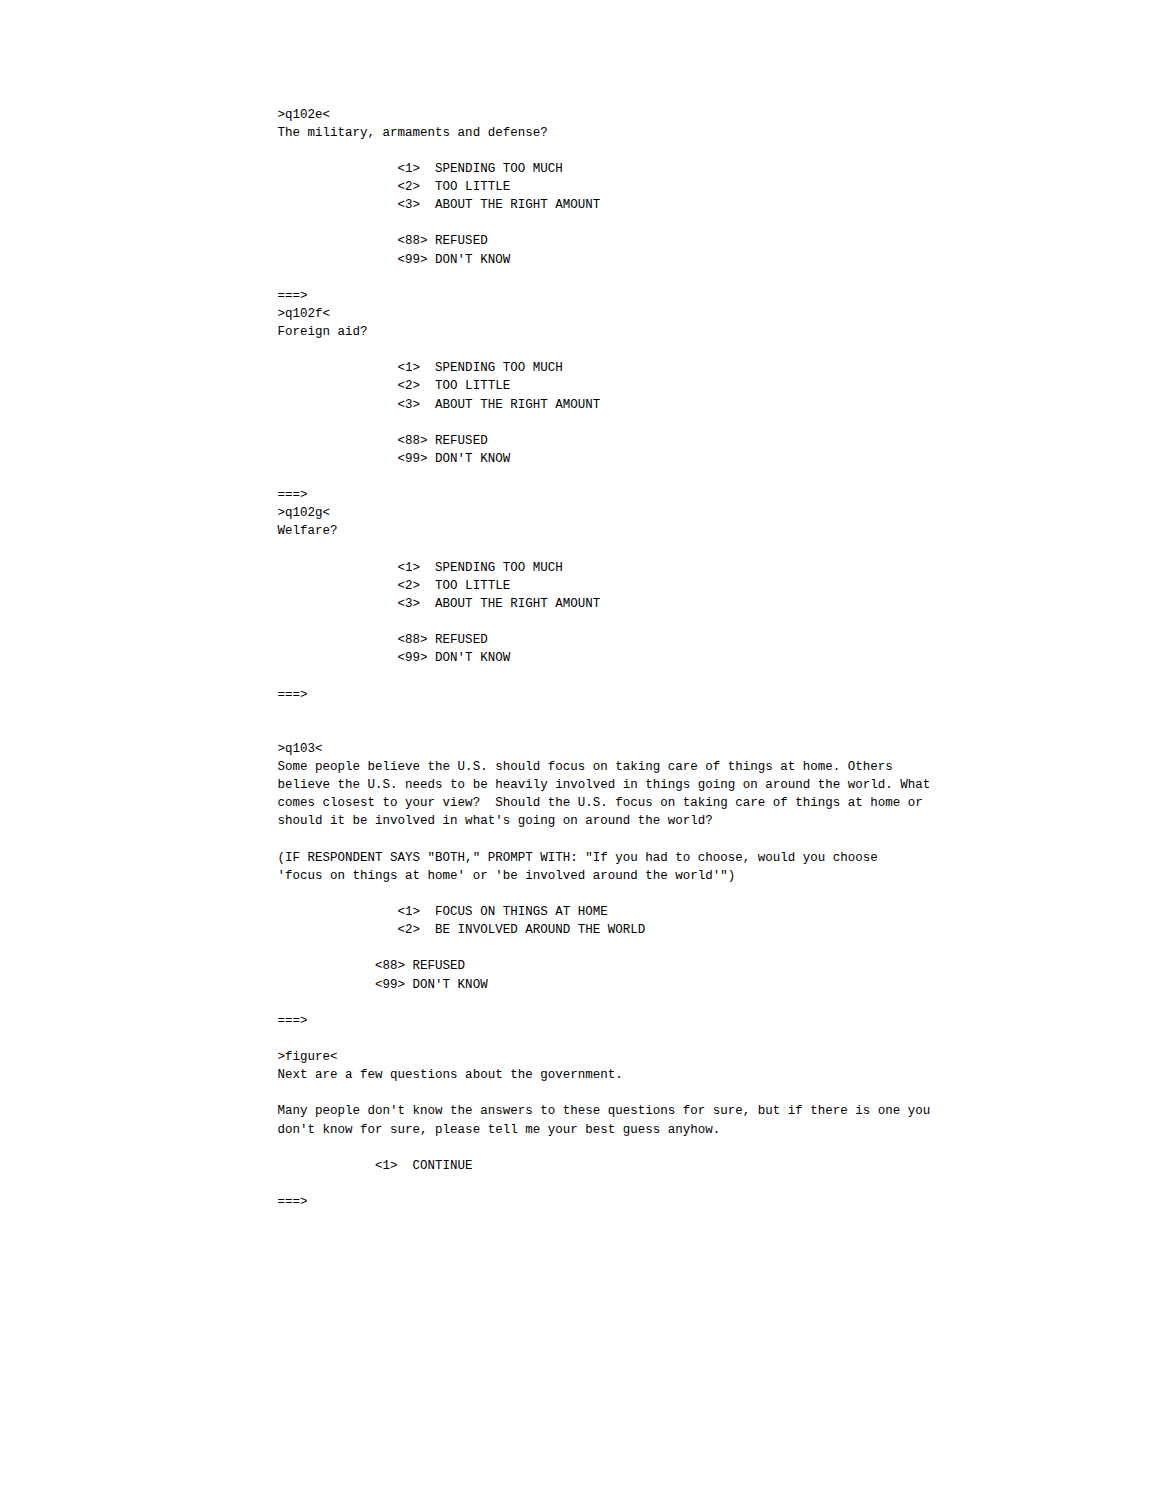>q102e<
The military, armaments and defense?

                <1>  SPENDING TOO MUCH
                <2>  TOO LITTLE
                <3>  ABOUT THE RIGHT AMOUNT

                <88> REFUSED
                <99> DON'T KNOW

===>
>q102f<
Foreign aid?

                <1>  SPENDING TOO MUCH
                <2>  TOO LITTLE
                <3>  ABOUT THE RIGHT AMOUNT

                <88> REFUSED
                <99> DON'T KNOW

===>
>q102g<
Welfare?

                <1>  SPENDING TOO MUCH
                <2>  TOO LITTLE
                <3>  ABOUT THE RIGHT AMOUNT

                <88> REFUSED
                <99> DON'T KNOW

===>


>q103<
Some people believe the U.S. should focus on taking care of things at home. Others
believe the U.S. needs to be heavily involved in things going on around the world. What
comes closest to your view?  Should the U.S. focus on taking care of things at home or
should it be involved in what's going on around the world?

(IF RESPONDENT SAYS "BOTH," PROMPT WITH: "If you had to choose, would you choose
'focus on things at home' or 'be involved around the world'")

                <1>  FOCUS ON THINGS AT HOME
                <2>  BE INVOLVED AROUND THE WORLD

             <88> REFUSED
             <99> DON'T KNOW

===>

>figure<
Next are a few questions about the government.

Many people don't know the answers to these questions for sure, but if there is one you
don't know for sure, please tell me your best guess anyhow.

             <1>  CONTINUE

===>